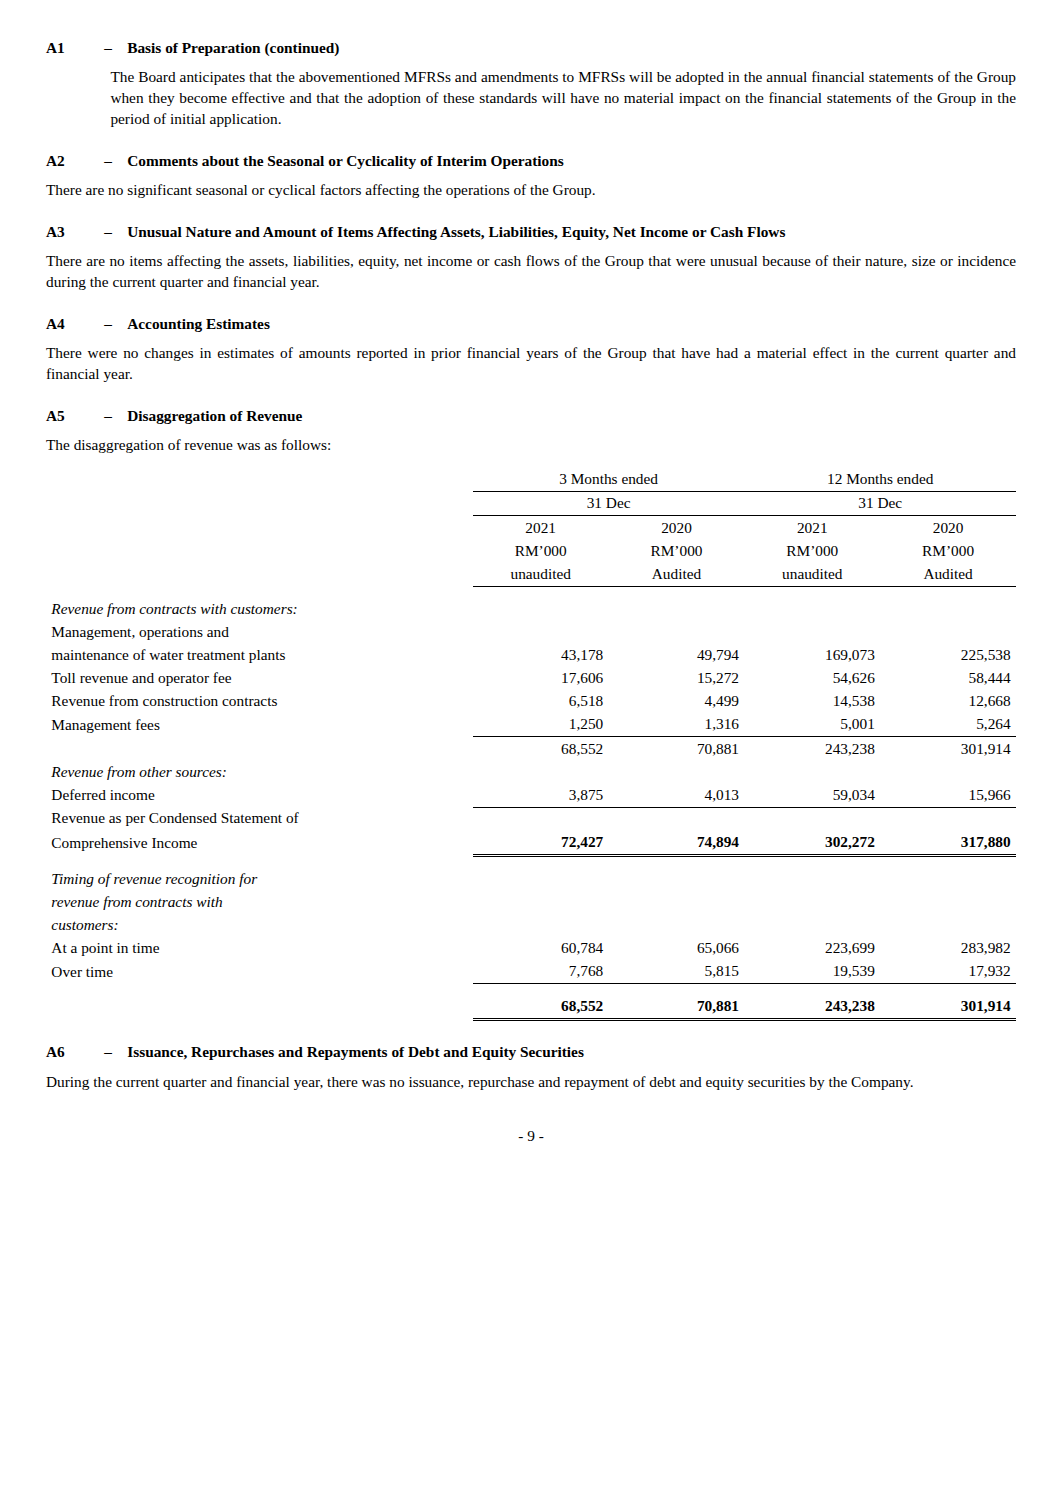A1–Basis of Preparation (continued)
The Board anticipates that the abovementioned MFRSs and amendments to MFRSs will be adopted in the annual financial statements of the Group when they become effective and that the adoption of these standards will have no material impact on the financial statements of the Group in the period of initial application.
A2–Comments about the Seasonal or Cyclicality of Interim Operations
There are no significant seasonal or cyclical factors affecting the operations of the Group.
A3–Unusual Nature and Amount of Items Affecting Assets, Liabilities, Equity, Net Income or Cash Flows
There are no items affecting the assets, liabilities, equity, net income or cash flows of the Group that were unusual because of their nature, size or incidence during the current quarter and financial year.
A4–Accounting Estimates
There were no changes in estimates of amounts reported in prior financial years of the Group that have had a material effect in the current quarter and financial year.
A5–Disaggregation of Revenue
The disaggregation of revenue was as follows:
| | 3 Months ended | 12 Months ended |
| | 31 Dec | 31 Dec |
| | 2021 | 2020 | 2021 | 2020 |
| | RM’000 | RM’000 | RM’000 | RM’000 |
| | unaudited | Audited | unaudited | Audited |
| Revenue from contracts with customers: | | | | |
| Management, operations and | | | | |
| maintenance of water treatment plants | 43,178 | 49,794 | 169,073 | 225,538 |
| Toll revenue and operator fee | 17,606 | 15,272 | 54,626 | 58,444 |
| Revenue from construction contracts | 6,518 | 4,499 | 14,538 | 12,668 |
| Management fees | 1,250 | 1,316 | 5,001 | 5,264 |
| | 68,552 | 70,881 | 243,238 | 301,914 |
| Revenue from other sources: | | | | |
| Deferred income | 3,875 | 4,013 | 59,034 | 15,966 |
| Revenue as per Condensed Statement of | | | | |
| Comprehensive Income | 72,427 | 74,894 | 302,272 | 317,880 |
| Timing of revenue recognition for | | | | |
| revenue from contracts with | | | | |
| customers: | | | | |
| At a point in time | 60,784 | 65,066 | 223,699 | 283,982 |
| Over time | 7,768 | 5,815 | 19,539 | 17,932 |
| | 68,552 | 70,881 | 243,238 | 301,914 |
A6–Issuance, Repurchases and Repayments of Debt and Equity Securities
During the current quarter and financial year, there was no issuance, repurchase and repayment of debt and equity securities by the Company.
- 9 -